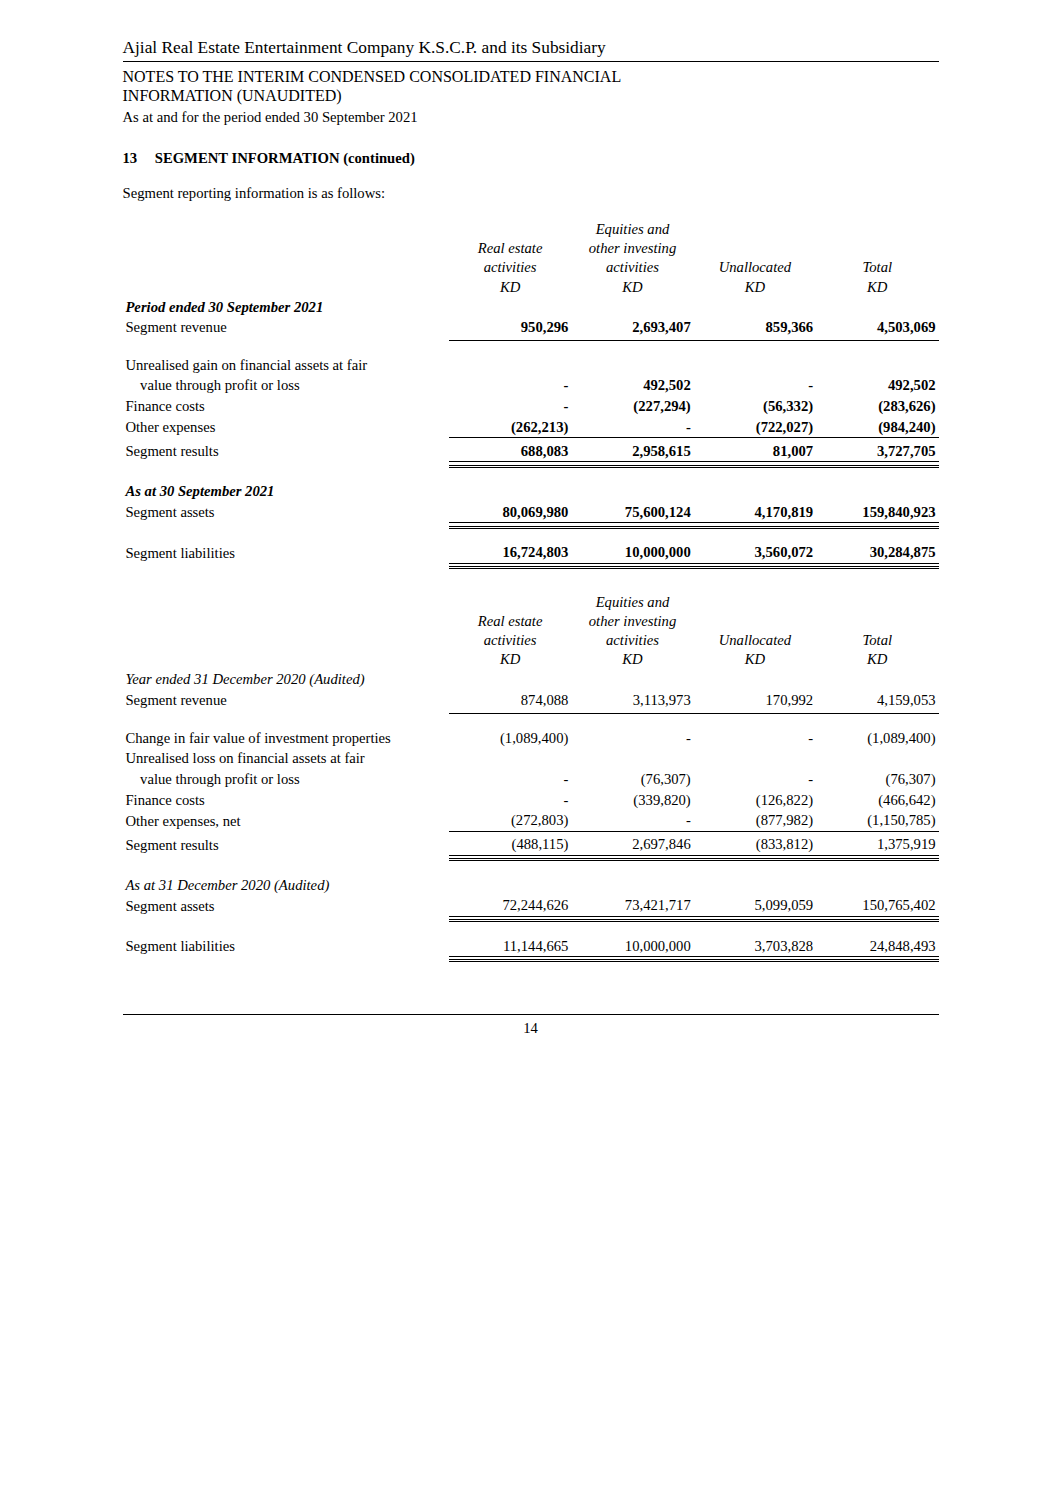Ajial Real Estate Entertainment Company K.S.C.P. and its Subsidiary
NOTES TO THE INTERIM CONDENSED CONSOLIDATED FINANCIAL
INFORMATION (UNAUDITED)
As at and for the period ended 30 September 2021
13 SEGMENT INFORMATION (continued)
Segment reporting information is as follows:
| | | Equities and | | |
| --- | --- | --- | --- | --- |
| | Real estate | other investing | | |
| | activities | activities | Unallocated | Total |
| | KD | KD | KD | KD |
| Period ended 30 September 2021 | | | | |
| Segment revenue | 950,296 | 2,693,407 | 859,366 | 4,503,069 |
| Unrealised gain on financial assets at fair | | | | |
| value through profit or loss | - | 492,502 | - | 492,502 |
| Finance costs | - | (227,294) | (56,332) | (283,626) |
| Other expenses | (262,213) | - | (722,027) | (984,240) |
| Segment results | 688,083 | 2,958,615 | 81,007 | 3,727,705 |
| As at 30 September 2021 | | | | |
| Segment assets | 80,069,980 | 75,600,124 | 4,170,819 | 159,840,923 |
| Segment liabilities | 16,724,803 | 10,000,000 | 3,560,072 | 30,284,875 |
| | | Equities and | | |
| --- | --- | --- | --- | --- |
| | Real estate | other investing | | |
| | activities | activities | Unallocated | Total |
| | KD | KD | KD | KD |
| Year ended 31 December 2020 (Audited) | | | | |
| Segment revenue | 874,088 | 3,113,973 | 170,992 | 4,159,053 |
| Change in fair value of investment properties | (1,089,400) | - | - | (1,089,400) |
| Unrealised loss on financial assets at fair | | | | |
| value through profit or loss | - | (76,307) | - | (76,307) |
| Finance costs | - | (339,820) | (126,822) | (466,642) |
| Other expenses, net | (272,803) | - | (877,982) | (1,150,785) |
| Segment results | (488,115) | 2,697,846 | (833,812) | 1,375,919 |
| As at 31 December 2020 (Audited) | | | | |
| Segment assets | 72,244,626 | 73,421,717 | 5,099,059 | 150,765,402 |
| Segment liabilities | 11,144,665 | 10,000,000 | 3,703,828 | 24,848,493 |
14